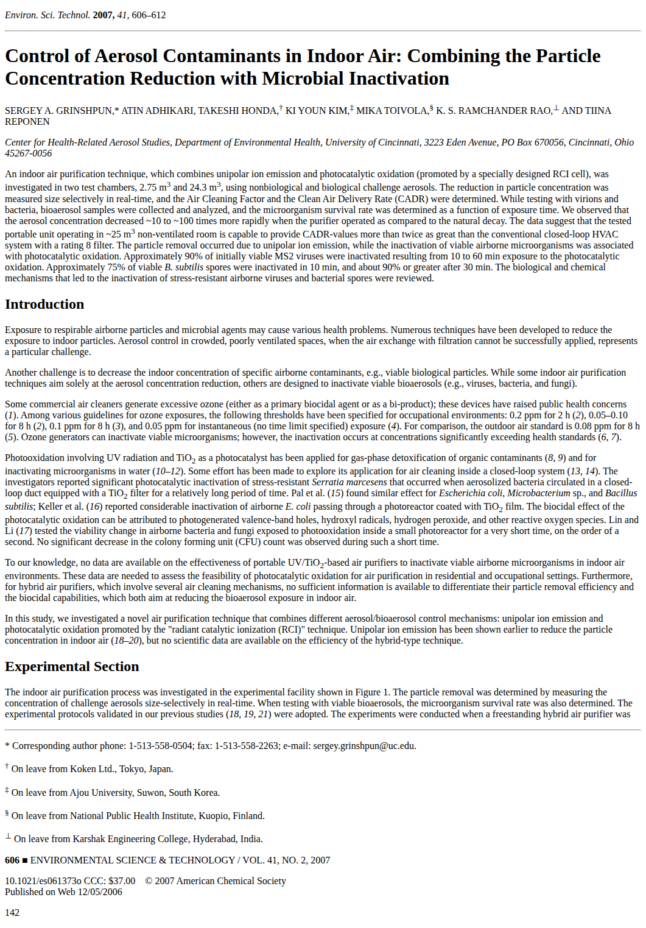Environ. Sci. Technol. 2007, 41, 606–612
Control of Aerosol Contaminants in Indoor Air: Combining the Particle Concentration Reduction with Microbial Inactivation
SERGEY A. GRINSHPUN,* ATIN ADHIKARI, TAKESHI HONDA,† KI YOUN KIM,‡ MIKA TOIVOLA,§ K. S. RAMCHANDER RAO,⊥ AND TIINA REPONEN
Center for Health-Related Aerosol Studies, Department of Environmental Health, University of Cincinnati, 3223 Eden Avenue, PO Box 670056, Cincinnati, Ohio 45267-0056
An indoor air purification technique, which combines unipolar ion emission and photocatalytic oxidation (promoted by a specially designed RCI cell), was investigated in two test chambers, 2.75 m3 and 24.3 m3, using nonbiological and biological challenge aerosols. The reduction in particle concentration was measured size selectively in real-time, and the Air Cleaning Factor and the Clean Air Delivery Rate (CADR) were determined. While testing with virions and bacteria, bioaerosol samples were collected and analyzed, and the microorganism survival rate was determined as a function of exposure time. We observed that the aerosol concentration decreased ~10 to ~100 times more rapidly when the purifier operated as compared to the natural decay. The data suggest that the tested portable unit operating in ~25 m3 non-ventilated room is capable to provide CADR-values more than twice as great than the conventional closed-loop HVAC system with a rating 8 filter. The particle removal occurred due to unipolar ion emission, while the inactivation of viable airborne microorganisms was associated with photocatalytic oxidation. Approximately 90% of initially viable MS2 viruses were inactivated resulting from 10 to 60 min exposure to the photocatalytic oxidation. Approximately 75% of viable B. subtilis spores were inactivated in 10 min, and about 90% or greater after 30 min. The biological and chemical mechanisms that led to the inactivation of stress-resistant airborne viruses and bacterial spores were reviewed.
Introduction
Exposure to respirable airborne particles and microbial agents may cause various health problems. Numerous techniques have been developed to reduce the exposure to indoor particles. Aerosol control in crowded, poorly ventilated spaces, when the air exchange with filtration cannot be successfully applied, represents a particular challenge.
Another challenge is to decrease the indoor concentration of specific airborne contaminants, e.g., viable biological particles. While some indoor air purification techniques aim solely at the aerosol concentration reduction, others are designed to inactivate viable bioaerosols (e.g., viruses, bacteria, and fungi).
Some commercial air cleaners generate excessive ozone (either as a primary biocidal agent or as a bi-product); these devices have raised public health concerns (1). Among various guidelines for ozone exposures, the following thresholds have been specified for occupational environments: 0.2 ppm for 2 h (2), 0.05–0.10 for 8 h (2), 0.1 ppm for 8 h (3), and 0.05 ppm for instantaneous (no time limit specified) exposure (4). For comparison, the outdoor air standard is 0.08 ppm for 8 h (5). Ozone generators can inactivate viable microorganisms; however, the inactivation occurs at concentrations significantly exceeding health standards (6, 7).
Photooxidation involving UV radiation and TiO2 as a photocatalyst has been applied for gas-phase detoxification of organic contaminants (8, 9) and for inactivating microorganisms in water (10–12). Some effort has been made to explore its application for air cleaning inside a closed-loop system (13, 14). The investigators reported significant photocatalytic inactivation of stress-resistant Serratia marcesens that occurred when aerosolized bacteria circulated in a closed-loop duct equipped with a TiO2 filter for a relatively long period of time. Pal et al. (15) found similar effect for Escherichia coli, Microbacterium sp., and Bacillus subtilis; Keller et al. (16) reported considerable inactivation of airborne E. coli passing through a photoreactor coated with TiO2 film. The biocidal effect of the photocatalytic oxidation can be attributed to photogenerated valence-band holes, hydroxyl radicals, hydrogen peroxide, and other reactive oxygen species. Lin and Li (17) tested the viability change in airborne bacteria and fungi exposed to photooxidation inside a small photoreactor for a very short time, on the order of a second. No significant decrease in the colony forming unit (CFU) count was observed during such a short time.
To our knowledge, no data are available on the effectiveness of portable UV/TiO2-based air purifiers to inactivate viable airborne microorganisms in indoor air environments. These data are needed to assess the feasibility of photocatalytic oxidation for air purification in residential and occupational settings. Furthermore, for hybrid air purifiers, which involve several air cleaning mechanisms, no sufficient information is available to differentiate their particle removal efficiency and the biocidal capabilities, which both aim at reducing the bioaerosol exposure in indoor air.
In this study, we investigated a novel air purification technique that combines different aerosol/bioaerosol control mechanisms: unipolar ion emission and photocatalytic oxidation promoted by the "radiant catalytic ionization (RCI)" technique. Unipolar ion emission has been shown earlier to reduce the particle concentration in indoor air (18–20), but no scientific data are available on the efficiency of the hybrid-type technique.
Experimental Section
The indoor air purification process was investigated in the experimental facility shown in Figure 1. The particle removal was determined by measuring the concentration of challenge aerosols size-selectively in real-time. When testing with viable bioaerosols, the microorganism survival rate was also determined. The experimental protocols validated in our previous studies (18, 19, 21) were adopted. The experiments were conducted when a freestanding hybrid air purifier was
* Corresponding author phone: 1-513-558-0504; fax: 1-513-558-2263; e-mail: sergey.grinshpun@uc.edu.
† On leave from Koken Ltd., Tokyo, Japan.
‡ On leave from Ajou University, Suwon, South Korea.
§ On leave from National Public Health Institute, Kuopio, Finland.
⊥ On leave from Karshak Engineering College, Hyderabad, India.
606 ■ ENVIRONMENTAL SCIENCE & TECHNOLOGY / VOL. 41, NO. 2, 2007
10.1021/es061373o CCC: $37.00 © 2007 American Chemical Society
Published on Web 12/05/2006
142